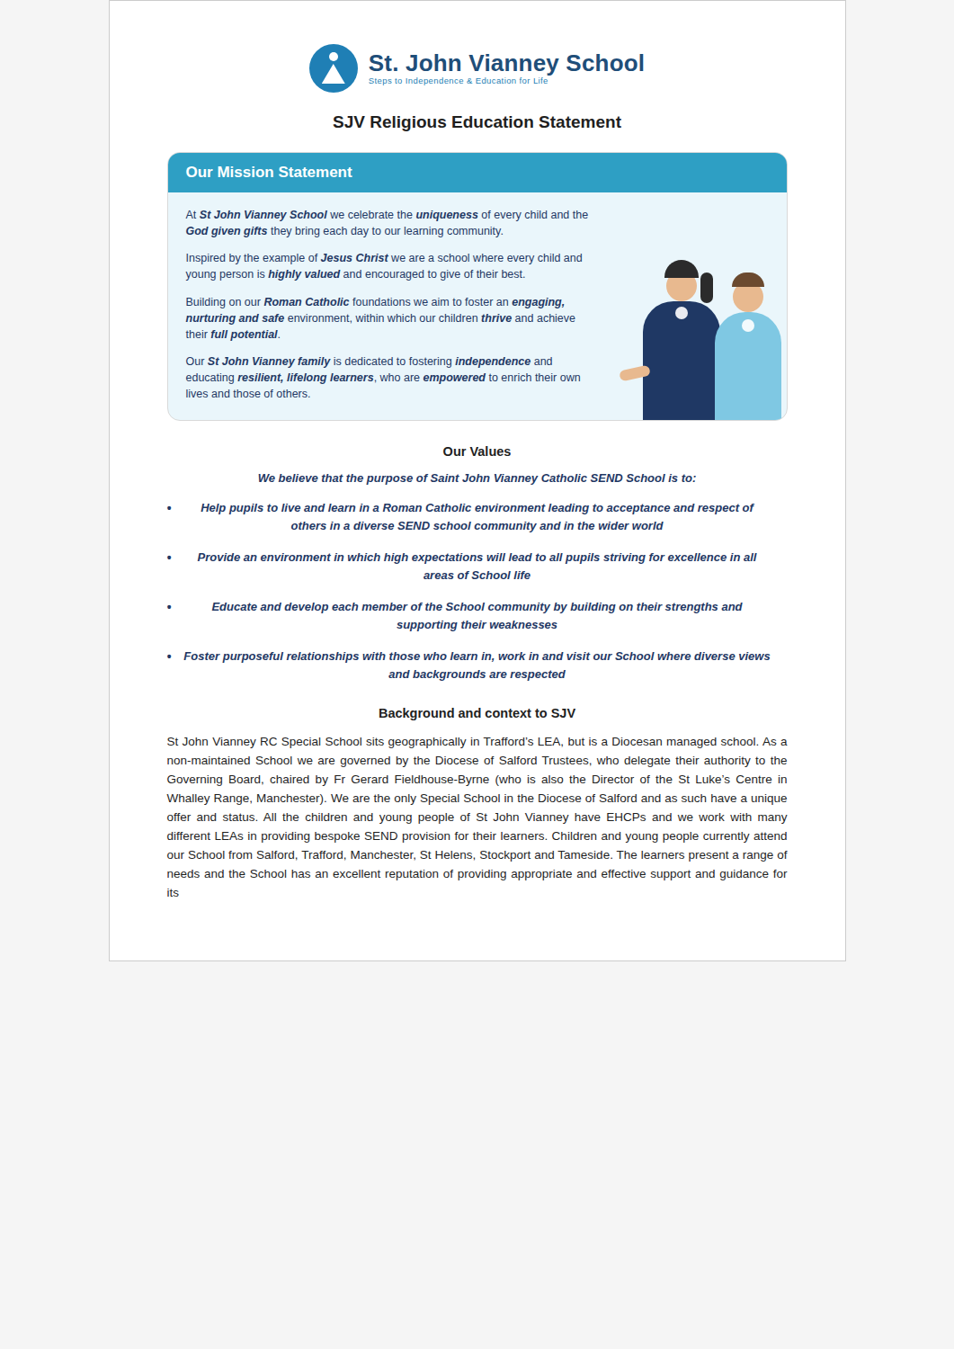St. John Vianney School
Steps to Independence & Education for Life
SJV Religious Education Statement
Our Mission Statement
At St John Vianney School we celebrate the uniqueness of every child and the God given gifts they bring each day to our learning community.
Inspired by the example of Jesus Christ we are a school where every child and young person is highly valued and encouraged to give of their best.
Building on our Roman Catholic foundations we aim to foster an engaging, nurturing and safe environment, within which our children thrive and achieve their full potential.
Our St John Vianney family is dedicated to fostering independence and educating resilient, lifelong learners, who are empowered to enrich their own lives and those of others.
Our Values
We believe that the purpose of Saint John Vianney Catholic SEND School is to:
Help pupils to live and learn in a Roman Catholic environment leading to acceptance and respect of others in a diverse SEND school community and in the wider world
Provide an environment in which high expectations will lead to all pupils striving for excellence in all areas of School life
Educate and develop each member of the School community by building on their strengths and supporting their weaknesses
Foster purposeful relationships with those who learn in, work in and visit our School where diverse views and backgrounds are respected
Background and context to SJV
St John Vianney RC Special School sits geographically in Trafford’s LEA, but is a Diocesan managed school. As a non-maintained School we are governed by the Diocese of Salford Trustees, who delegate their authority to the Governing Board, chaired by Fr Gerard Fieldhouse-Byrne (who is also the Director of the St Luke’s Centre in Whalley Range, Manchester). We are the only Special School in the Diocese of Salford and as such have a unique offer and status. All the children and young people of St John Vianney have EHCPs and we work with many different LEAs in providing bespoke SEND provision for their learners. Children and young people currently attend our School from Salford, Trafford, Manchester, St Helens, Stockport and Tameside. The learners present a range of needs and the School has an excellent reputation of providing appropriate and effective support and guidance for its